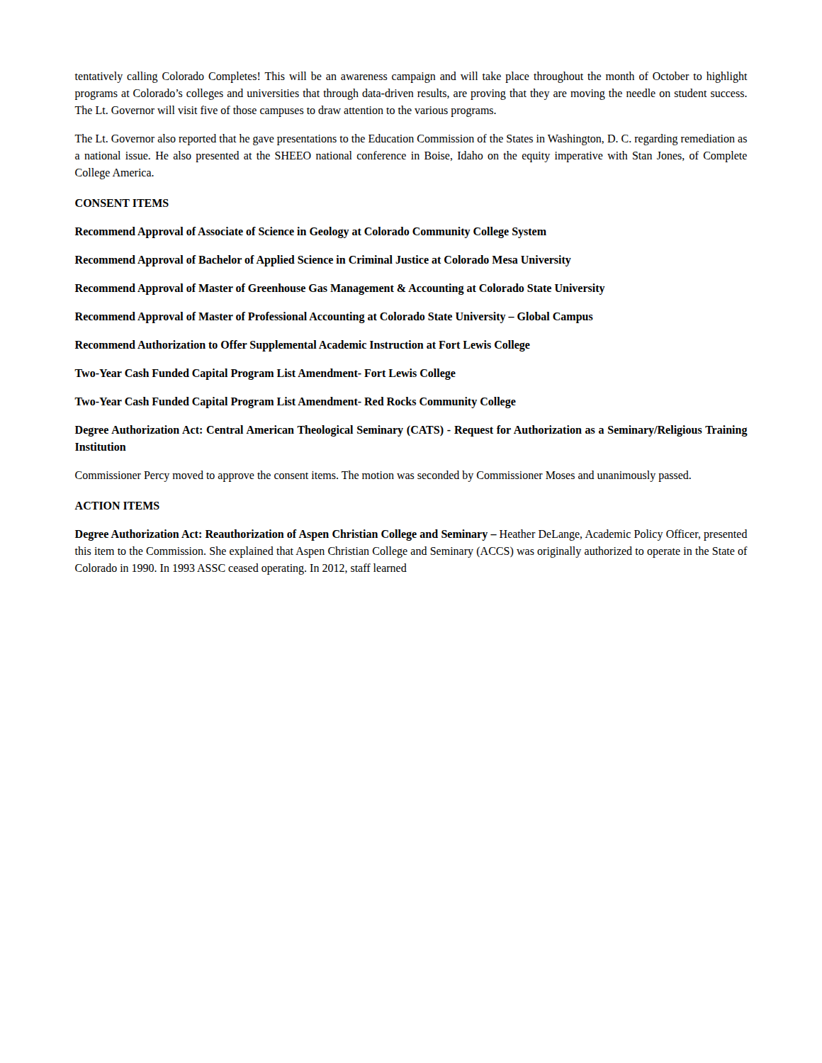tentatively calling Colorado Completes! This will be an awareness campaign and will take place throughout the month of October to highlight programs at Colorado’s colleges and universities that through data-driven results, are proving that they are moving the needle on student success. The Lt. Governor will visit five of those campuses to draw attention to the various programs.
The Lt. Governor also reported that he gave presentations to the Education Commission of the States in Washington, D. C. regarding remediation as a national issue. He also presented at the SHEEO national conference in Boise, Idaho on the equity imperative with Stan Jones, of Complete College America.
CONSENT ITEMS
Recommend Approval of Associate of Science in Geology at Colorado Community College System
Recommend Approval of Bachelor of Applied Science in Criminal Justice at Colorado Mesa University
Recommend Approval of Master of Greenhouse Gas Management & Accounting at Colorado State University
Recommend Approval of Master of Professional Accounting at Colorado State University – Global Campus
Recommend Authorization to Offer Supplemental Academic Instruction at Fort Lewis College
Two-Year Cash Funded Capital Program List Amendment- Fort Lewis College
Two-Year Cash Funded Capital Program List Amendment- Red Rocks Community College
Degree Authorization Act: Central American Theological Seminary (CATS) - Request for Authorization as a Seminary/Religious Training Institution
Commissioner Percy moved to approve the consent items. The motion was seconded by Commissioner Moses and unanimously passed.
ACTION ITEMS
Degree Authorization Act: Reauthorization of Aspen Christian College and Seminary – Heather DeLange, Academic Policy Officer, presented this item to the Commission. She explained that Aspen Christian College and Seminary (ACCS) was originally authorized to operate in the State of Colorado in 1990. In 1993 ASSC ceased operating. In 2012, staff learned